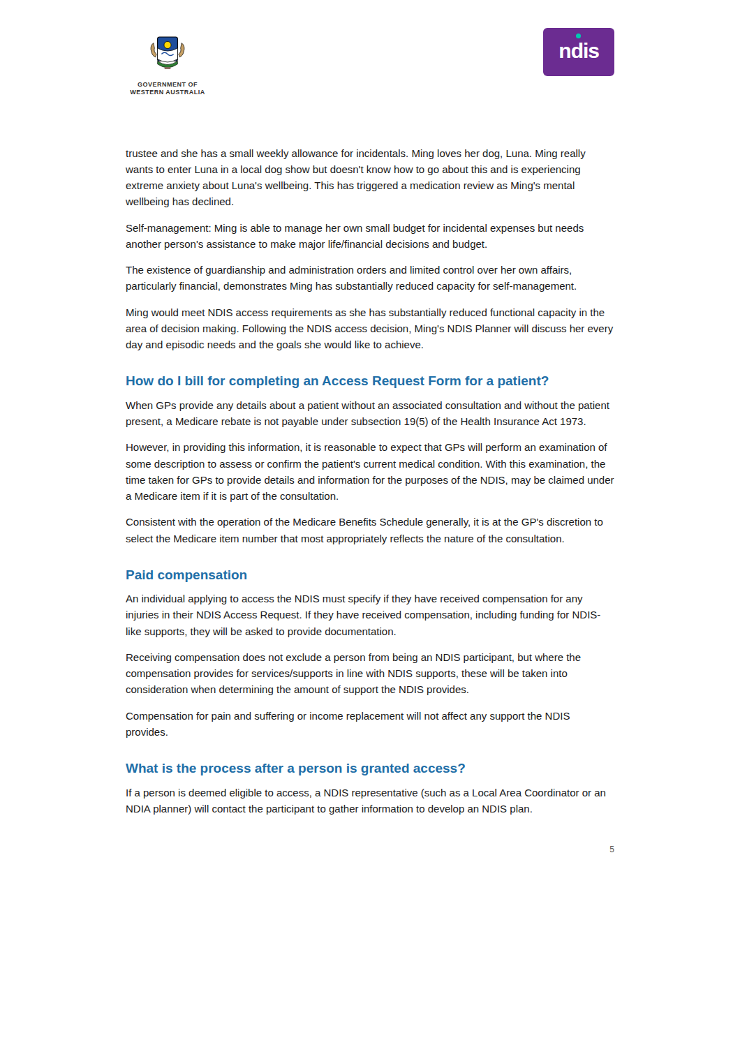GOVERNMENT OF
WESTERN AUSTRALIA
ndis
trustee and she has a small weekly allowance for incidentals. Ming loves her dog, Luna. Ming really wants to enter Luna in a local dog show but doesn't know how to go about this and is experiencing extreme anxiety about Luna's wellbeing. This has triggered a medication review as Ming's mental wellbeing has declined.
Self-management: Ming is able to manage her own small budget for incidental expenses but needs another person's assistance to make major life/financial decisions and budget.
The existence of guardianship and administration orders and limited control over her own affairs, particularly financial, demonstrates Ming has substantially reduced capacity for self-management.
Ming would meet NDIS access requirements as she has substantially reduced functional capacity in the area of decision making. Following the NDIS access decision, Ming's NDIS Planner will discuss her every day and episodic needs and the goals she would like to achieve.
How do I bill for completing an Access Request Form for a patient?
When GPs provide any details about a patient without an associated consultation and without the patient present, a Medicare rebate is not payable under subsection 19(5) of the Health Insurance Act 1973.
However, in providing this information, it is reasonable to expect that GPs will perform an examination of some description to assess or confirm the patient's current medical condition. With this examination, the time taken for GPs to provide details and information for the purposes of the NDIS, may be claimed under a Medicare item if it is part of the consultation.
Consistent with the operation of the Medicare Benefits Schedule generally, it is at the GP's discretion to select the Medicare item number that most appropriately reflects the nature of the consultation.
Paid compensation
An individual applying to access the NDIS must specify if they have received compensation for any injuries in their NDIS Access Request. If they have received compensation, including funding for NDIS-like supports, they will be asked to provide documentation.
Receiving compensation does not exclude a person from being an NDIS participant, but where the compensation provides for services/supports in line with NDIS supports, these will be taken into consideration when determining the amount of support the NDIS provides.
Compensation for pain and suffering or income replacement will not affect any support the NDIS provides.
What is the process after a person is granted access?
If a person is deemed eligible to access, a NDIS representative (such as a Local Area Coordinator or an NDIA planner) will contact the participant to gather information to develop an NDIS plan.
5